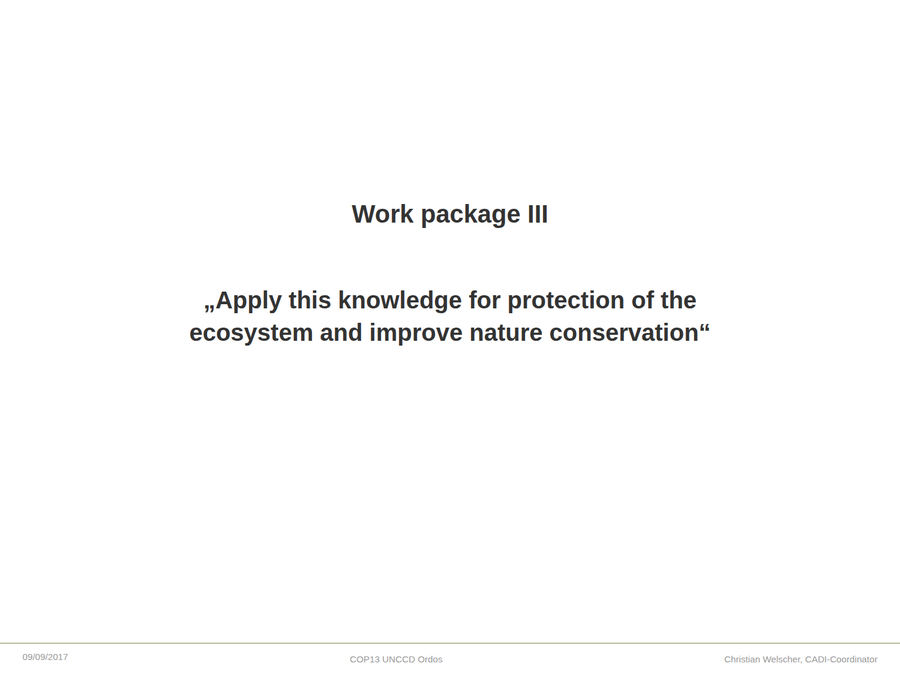Work package III
„Apply this knowledge for protection of the ecosystem and improve nature conservation“
09/09/2017
COP13 UNCCD Ordos
Christian Welscher, CADI-Coordinator